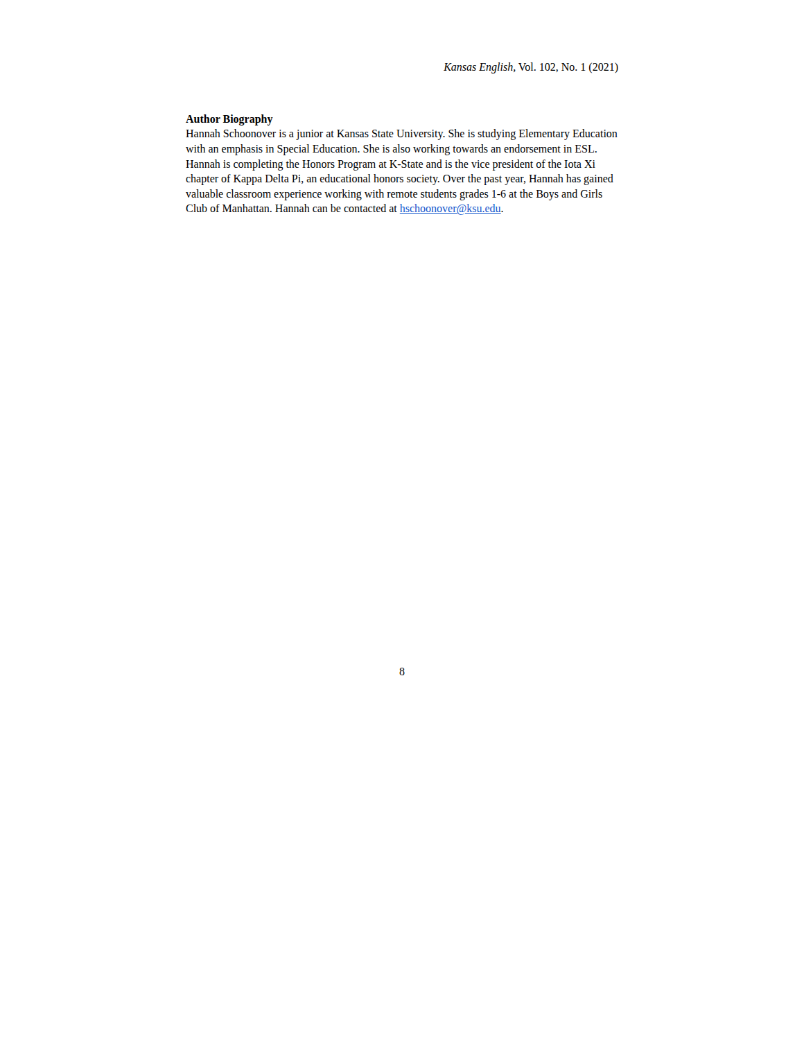Kansas English, Vol. 102, No. 1 (2021)
Author Biography
Hannah Schoonover is a junior at Kansas State University. She is studying Elementary Education with an emphasis in Special Education. She is also working towards an endorsement in ESL. Hannah is completing the Honors Program at K-State and is the vice president of the Iota Xi chapter of Kappa Delta Pi, an educational honors society. Over the past year, Hannah has gained valuable classroom experience working with remote students grades 1-6 at the Boys and Girls Club of Manhattan. Hannah can be contacted at hschoonover@ksu.edu.
8